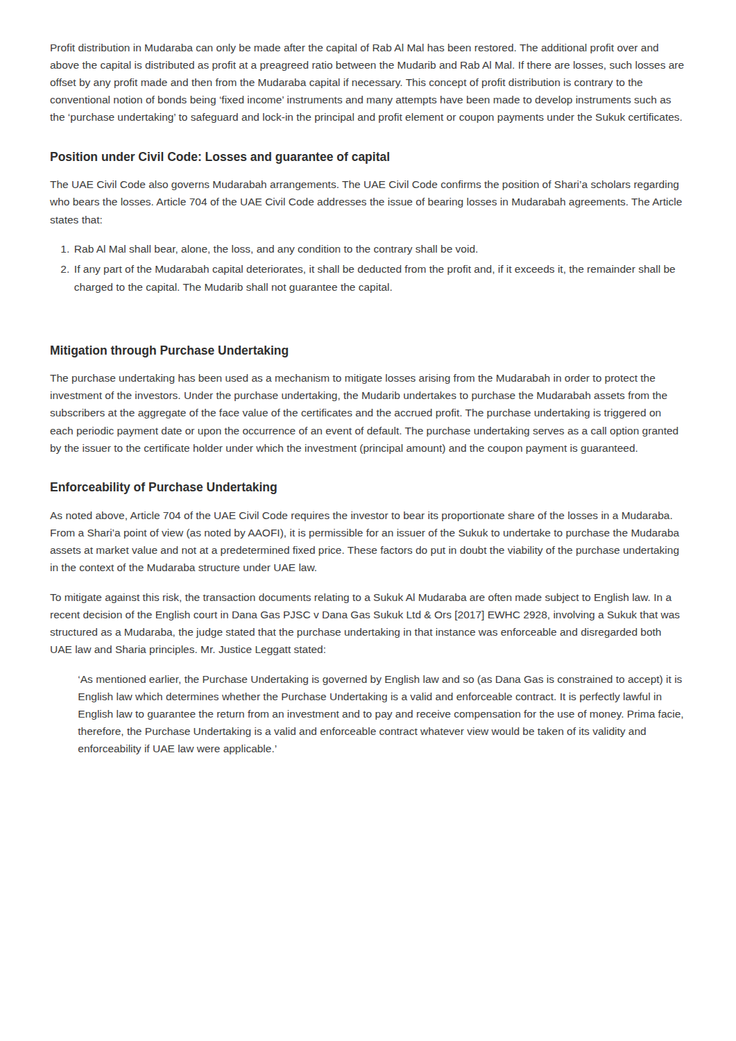Profit distribution in Mudaraba can only be made after the capital of Rab Al Mal has been restored. The additional profit over and above the capital is distributed as profit at a preagreed ratio between the Mudarib and Rab Al Mal. If there are losses, such losses are offset by any profit made and then from the Mudaraba capital if necessary. This concept of profit distribution is contrary to the conventional notion of bonds being ‘fixed income’ instruments and many attempts have been made to develop instruments such as the ‘purchase undertaking’ to safeguard and lock-in the principal and profit element or coupon payments under the Sukuk certificates.
Position under Civil Code: Losses and guarantee of capital
The UAE Civil Code also governs Mudarabah arrangements. The UAE Civil Code confirms the position of Shari’a scholars regarding who bears the losses. Article 704 of the UAE Civil Code addresses the issue of bearing losses in Mudarabah agreements. The Article states that:
Rab Al Mal shall bear, alone, the loss, and any condition to the contrary shall be void.
If any part of the Mudarabah capital deteriorates, it shall be deducted from the profit and, if it exceeds it, the remainder shall be charged to the capital. The Mudarib shall not guarantee the capital.
Mitigation through Purchase Undertaking
The purchase undertaking has been used as a mechanism to mitigate losses arising from the Mudarabah in order to protect the investment of the investors. Under the purchase undertaking, the Mudarib undertakes to purchase the Mudarabah assets from the subscribers at the aggregate of the face value of the certificates and the accrued profit. The purchase undertaking is triggered on each periodic payment date or upon the occurrence of an event of default. The purchase undertaking serves as a call option granted by the issuer to the certificate holder under which the investment (principal amount) and the coupon payment is guaranteed.
Enforceability of Purchase Undertaking
As noted above, Article 704 of the UAE Civil Code requires the investor to bear its proportionate share of the losses in a Mudaraba. From a Shari’a point of view (as noted by AAOFI), it is permissible for an issuer of the Sukuk to undertake to purchase the Mudaraba assets at market value and not at a predetermined fixed price. These factors do put in doubt the viability of the purchase undertaking in the context of the Mudaraba structure under UAE law.
To mitigate against this risk, the transaction documents relating to a Sukuk Al Mudaraba are often made subject to English law. In a recent decision of the English court in Dana Gas PJSC v Dana Gas Sukuk Ltd & Ors [2017] EWHC 2928, involving a Sukuk that was structured as a Mudaraba, the judge stated that the purchase undertaking in that instance was enforceable and disregarded both UAE law and Sharia principles. Mr. Justice Leggatt stated:
‘As mentioned earlier, the Purchase Undertaking is governed by English law and so (as Dana Gas is constrained to accept) it is English law which determines whether the Purchase Undertaking is a valid and enforceable contract. It is perfectly lawful in English law to guarantee the return from an investment and to pay and receive compensation for the use of money. Prima facie, therefore, the Purchase Undertaking is a valid and enforceable contract whatever view would be taken of its validity and enforceability if UAE law were applicable.’